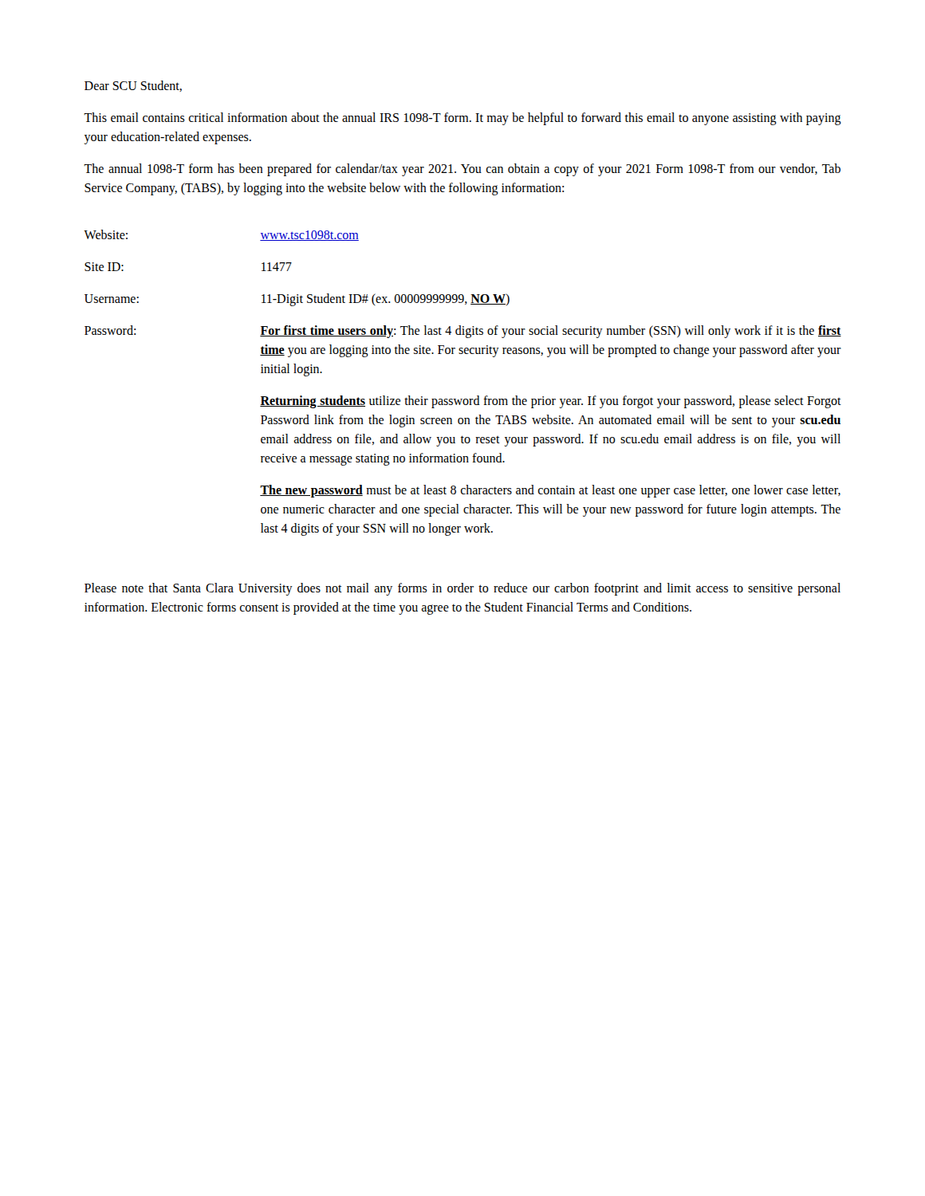Dear SCU Student,
This email contains critical information about the annual IRS 1098-T form. It may be helpful to forward this email to anyone assisting with paying your education-related expenses.
The annual 1098-T form has been prepared for calendar/tax year 2021. You can obtain a copy of your 2021 Form 1098-T from our vendor, Tab Service Company, (TABS), by logging into the website below with the following information:
| Website: | www.tsc1098t.com |
| Site ID: | 11477 |
| Username: | 11-Digit Student ID# (ex. 00009999999, NO W ) |
| Password: | For first time users only : The last 4 digits of your social security number (SSN) will only work if it is the first time you are logging into the site. For security reasons, you will be prompted to change your password after your initial login. Returning students utilize their password from the prior year. If you forgot your password, please select Forgot Password link from the login screen on the TABS website. An automated email will be sent to your scu.edu email address on file, and allow you to reset your password. If no scu.edu email address is on file, you will receive a message stating no information found. The new password must be at least 8 characters and contain at least one upper case letter, one lower case letter, one numeric character and one special character. This will be your new password for future login attempts. The last 4 digits of your SSN will no longer work. |
Please note that Santa Clara University does not mail any forms in order to reduce our carbon footprint and limit access to sensitive personal information. Electronic forms consent is provided at the time you agree to the Student Financial Terms and Conditions.